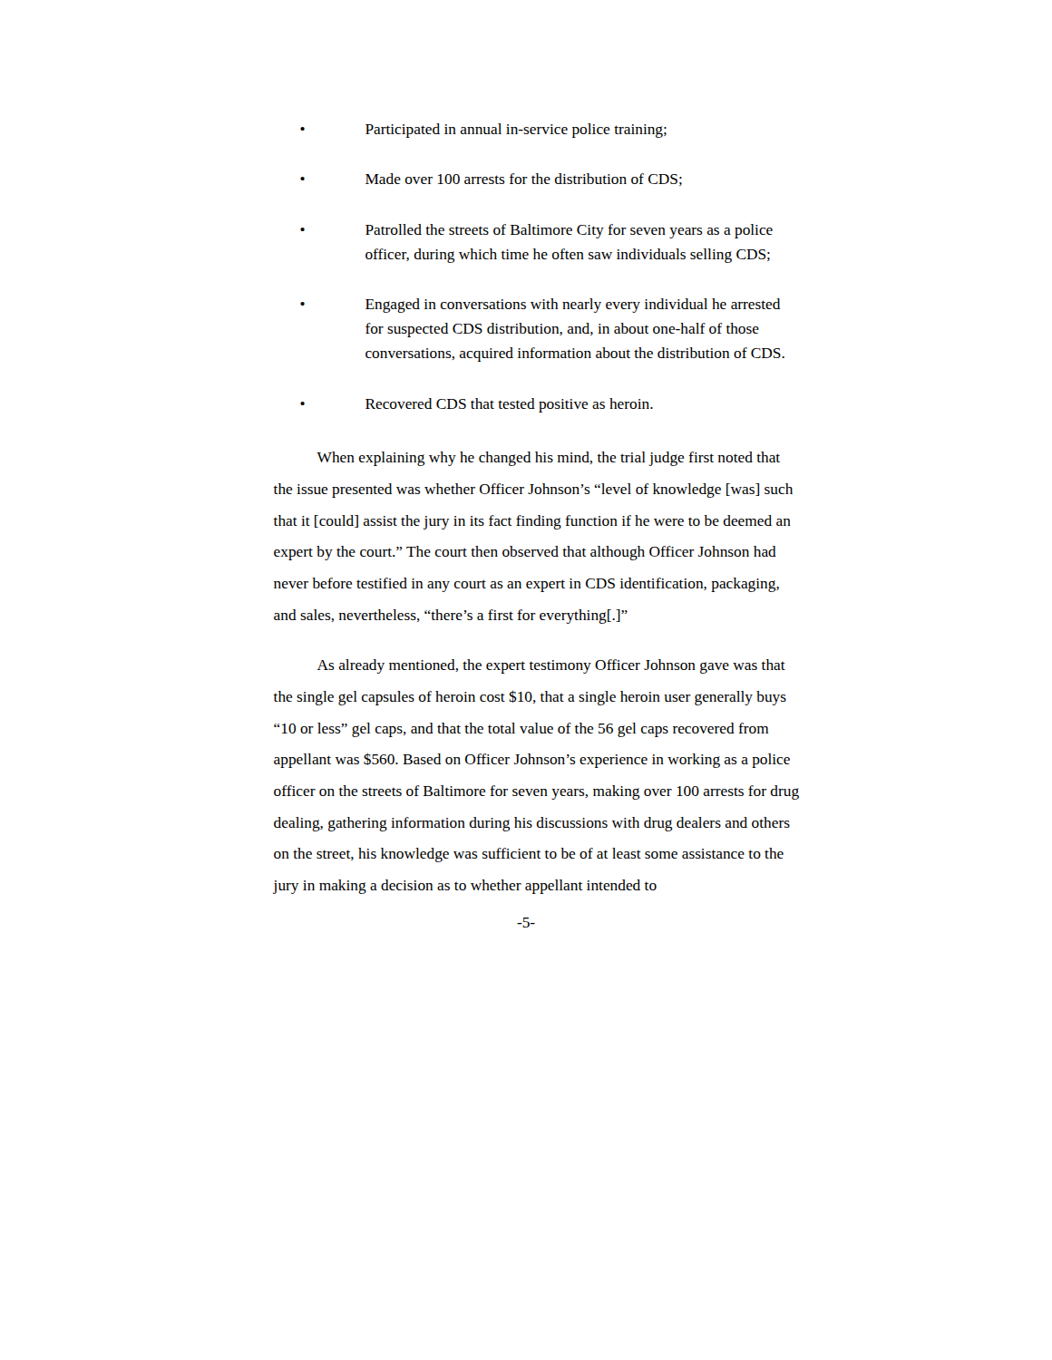•Participated in annual in-service police training;
•Made over 100 arrests for the distribution of CDS;
•Patrolled the streets of Baltimore City for seven years as a police officer, during which time he often saw individuals selling CDS;
•Engaged in conversations with nearly every individual he arrested for suspected CDS distribution, and, in about one-half of those conversations, acquired information about the distribution of CDS.
•Recovered CDS that tested positive as heroin.
When explaining why he changed his mind, the trial judge first noted that the issue presented was whether Officer Johnson’s “level of knowledge [was] such that it [could] assist the jury in its fact finding function if he were to be deemed an expert by the court.” The court then observed that although Officer Johnson had never before testified in any court as an expert in CDS identification, packaging, and sales, nevertheless, “there’s a first for everything[.]”
As already mentioned, the expert testimony Officer Johnson gave was that the single gel capsules of heroin cost $10, that a single heroin user generally buys “10 or less” gel caps, and that the total value of the 56 gel caps recovered from appellant was $560. Based on Officer Johnson’s experience in working as a police officer on the streets of Baltimore for seven years, making over 100 arrests for drug dealing, gathering information during his discussions with drug dealers and others on the street, his knowledge was sufficient to be of at least some assistance to the jury in making a decision as to whether appellant intended to
-5-